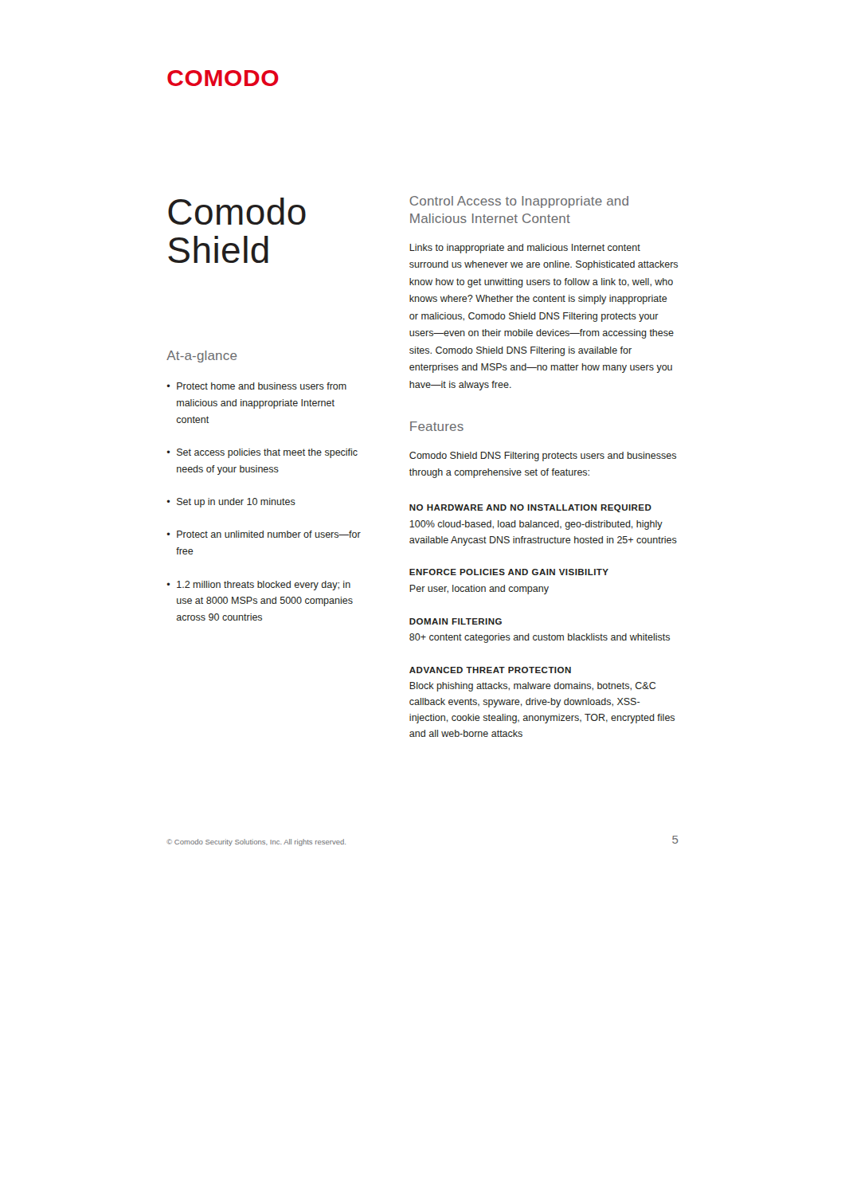COMODO
Comodo
Shield
At-a-glance
Protect home and business users from malicious and inappropriate Internet content
Set access policies that meet the specific needs of your business
Set up in under 10 minutes
Protect an unlimited number of users—for free
1.2 million threats blocked every day; in use at 8000 MSPs and 5000 companies across 90 countries
Control Access to Inappropriate and Malicious Internet Content
Links to inappropriate and malicious Internet content surround us whenever we are online. Sophisticated attackers know how to get unwitting users to follow a link to, well, who knows where? Whether the content is simply inappropriate or malicious, Comodo Shield DNS Filtering protects your users—even on their mobile devices—from accessing these sites. Comodo Shield DNS Filtering is available for enterprises and MSPs and—no matter how many users you have—it is always free.
Features
Comodo Shield DNS Filtering protects users and businesses through a comprehensive set of features:
No Hardware and No Installation Required
100% cloud-based, load balanced, geo-distributed, highly available Anycast DNS infrastructure hosted in 25+ countries
Enforce Policies and Gain Visibility
Per user, location and company
Domain Filtering
80+ content categories and custom blacklists and whitelists
Advanced Threat Protection
Block phishing attacks, malware domains, botnets, C&C callback events, spyware, drive-by downloads, XSS-injection, cookie stealing, anonymizers, TOR, encrypted files and all web-borne attacks
© Comodo Security Solutions, Inc. All rights reserved.
5